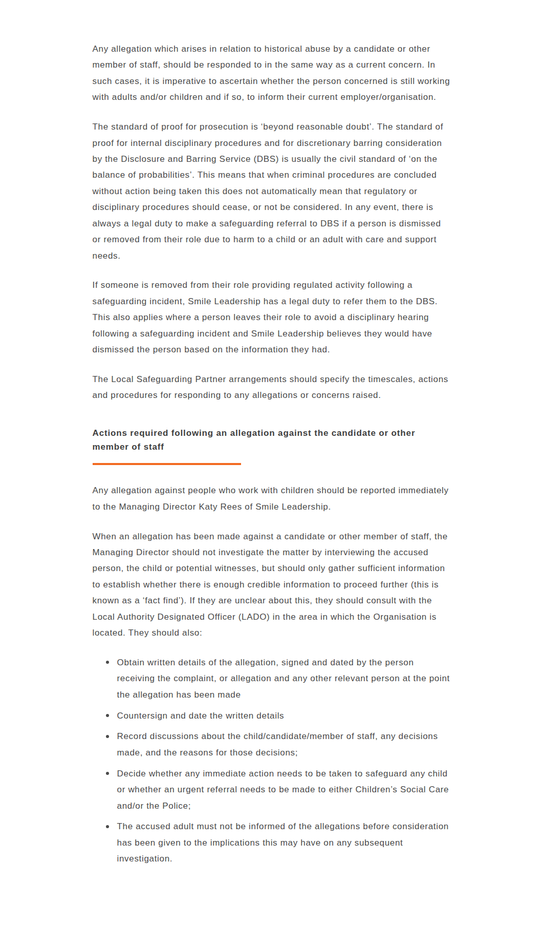Any allegation which arises in relation to historical abuse by a candidate or other member of staff, should be responded to in the same way as a current concern. In such cases, it is imperative to ascertain whether the person concerned is still working with adults and/or children and if so, to inform their current employer/organisation.
The standard of proof for prosecution is ‘beyond reasonable doubt’. The standard of proof for internal disciplinary procedures and for discretionary barring consideration by the Disclosure and Barring Service (DBS) is usually the civil standard of ‘on the balance of probabilities’. This means that when criminal procedures are concluded without action being taken this does not automatically mean that regulatory or disciplinary procedures should cease, or not be considered. In any event, there is always a legal duty to make a safeguarding referral to DBS if a person is dismissed or removed from their role due to harm to a child or an adult with care and support needs.
If someone is removed from their role providing regulated activity following a safeguarding incident, Smile Leadership has a legal duty to refer them to the DBS. This also applies where a person leaves their role to avoid a disciplinary hearing following a safeguarding incident and Smile Leadership believes they would have dismissed the person based on the information they had.
The Local Safeguarding Partner arrangements should specify the timescales, actions and procedures for responding to any allegations or concerns raised.
Actions required following an allegation against the candidate or other member of staff
Any allegation against people who work with children should be reported immediately to the Managing Director Katy Rees of Smile Leadership.
When an allegation has been made against a candidate or other member of staff, the Managing Director should not investigate the matter by interviewing the accused person, the child or potential witnesses, but should only gather sufficient information to establish whether there is enough credible information to proceed further (this is known as a ‘fact find’). If they are unclear about this, they should consult with the Local Authority Designated Officer (LADO) in the area in which the Organisation is located. They should also:
Obtain written details of the allegation, signed and dated by the person receiving the complaint, or allegation and any other relevant person at the point the allegation has been made
Countersign and date the written details
Record discussions about the child/candidate/member of staff, any decisions made, and the reasons for those decisions;
Decide whether any immediate action needs to be taken to safeguard any child or whether an urgent referral needs to be made to either Children’s Social Care and/or the Police;
The accused adult must not be informed of the allegations before consideration has been given to the implications this may have on any subsequent investigation.